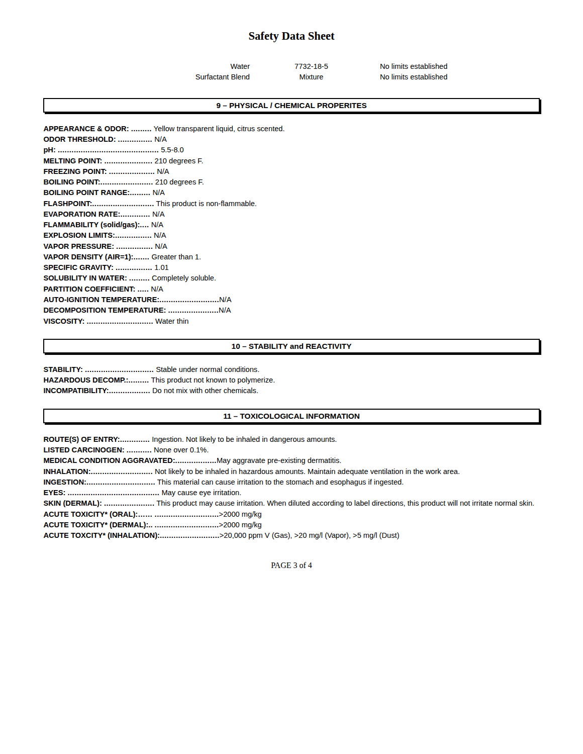Safety Data Sheet
| Water | 7732-18-5 | No limits established |
| Surfactant Blend | Mixture | No limits established |
9 – PHYSICAL / CHEMICAL PROPERITES
APPEARANCE & ODOR: ......... Yellow transparent liquid, citrus scented.
ODOR THRESHOLD: ............... N/A
pH: ............................................ 5.5-8.0
MELTING POINT: ..................... 210 degrees F.
FREEZING POINT: .................... N/A
BOILING POINT:....................... 210 degrees F.
BOILING POINT RANGE:......... N/A
FLASHPOINT:........................... This product is non-flammable.
EVAPORATION RATE:............. N/A
FLAMMABILITY (solid/gas):.... N/A
EXPLOSION LIMITS:................ N/A
VAPOR PRESSURE: ................ N/A
VAPOR DENSITY (AIR=1):....... Greater than 1.
SPECIFIC GRAVITY: ................ 1.01
SOLUBILITY IN WATER: ......... Completely soluble.
PARTITION COEFFICIENT: ..... N/A
AUTO-IGNITION TEMPERATURE:.......................... N/A
DECOMPOSITION TEMPERATURE: ...................... N/A
VISCOSITY: ............................. Water thin
10 – STABILITY and REACTIVITY
STABILITY: .............................. Stable under normal conditions.
HAZARDOUS DECOMP.:......... This product not known to polymerize.
INCOMPATIBILITY:.................. Do not mix with other chemicals.
11 – TOXICOLOGICAL INFORMATION
ROUTE(S) OF ENTRY:............. Ingestion. Not likely to be inhaled in dangerous amounts.
LISTED CARCINOGEN: ........... None over 0.1%.
MEDICAL CONDITION AGGRAVATED:.................. May aggravate pre-existing dermatitis.
INHALATION:........................... Not likely to be inhaled in hazardous amounts. Maintain adequate ventilation in the work area.
INGESTION:.............................. This material can cause irritation to the stomach and esophagus if ingested.
EYES: ........................................ May cause eye irritation.
SKIN (DERMAL): ...................... This product may cause irritation. When diluted according to label directions, this product will not irritate normal skin.
ACUTE TOXICITY* (ORAL):…… ............................>2000 mg/kg
ACUTE TOXICITY* (DERMAL):.. ............................>2000 mg/kg
ACUTE TOXCITY* (INHALATION):..........................>20,000 ppm V (Gas), >20 mg/l (Vapor), >5 mg/l (Dust)
PAGE 3 of 4